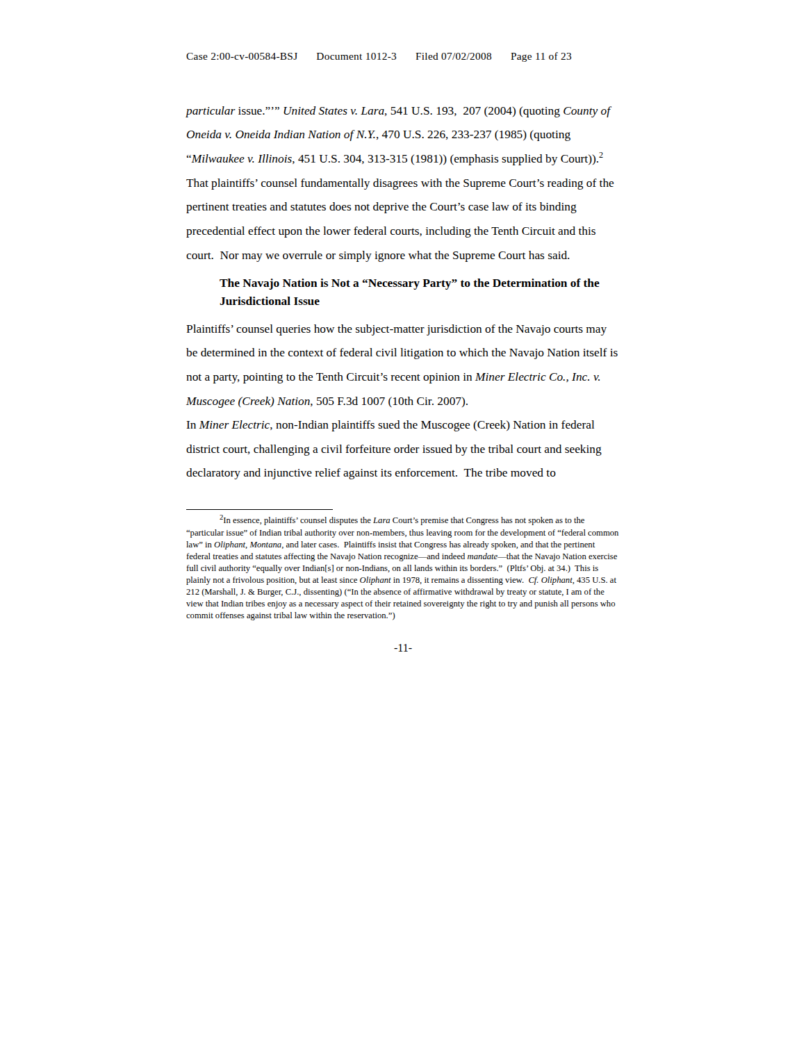Case 2:00-cv-00584-BSJ Document 1012-3 Filed 07/02/2008 Page 11 of 23
particular issue.”’” United States v. Lara, 541 U.S. 193, 207 (2004) (quoting County of Oneida v. Oneida Indian Nation of N.Y., 470 U.S. 226, 233-237 (1985) (quoting “Milwaukee v. Illinois, 451 U.S. 304, 313-315 (1981)) (emphasis supplied by Court)).2 That plaintiffs’ counsel fundamentally disagrees with the Supreme Court’s reading of the pertinent treaties and statutes does not deprive the Court’s case law of its binding precedential effect upon the lower federal courts, including the Tenth Circuit and this court. Nor may we overrule or simply ignore what the Supreme Court has said.
The Navajo Nation is Not a “Necessary Party” to the Determination of the Jurisdictional Issue
Plaintiffs’ counsel queries how the subject-matter jurisdiction of the Navajo courts may be determined in the context of federal civil litigation to which the Navajo Nation itself is not a party, pointing to the Tenth Circuit’s recent opinion in Miner Electric Co., Inc. v. Muscogee (Creek) Nation, 505 F.3d 1007 (10th Cir. 2007).
In Miner Electric, non-Indian plaintiffs sued the Muscogee (Creek) Nation in federal district court, challenging a civil forfeiture order issued by the tribal court and seeking declaratory and injunctive relief against its enforcement. The tribe moved to
2In essence, plaintiffs’ counsel disputes the Lara Court’s premise that Congress has not spoken as to the “particular issue” of Indian tribal authority over non-members, thus leaving room for the development of “federal common law” in Oliphant, Montana, and later cases. Plaintiffs insist that Congress has already spoken, and that the pertinent federal treaties and statutes affecting the Navajo Nation recognize—and indeed mandate—that the Navajo Nation exercise full civil authority “equally over Indian[s] or non-Indians, on all lands within its borders.” (Pltfs’ Obj. at 34.) This is plainly not a frivolous position, but at least since Oliphant in 1978, it remains a dissenting view. Cf. Oliphant, 435 U.S. at 212 (Marshall, J. & Burger, C.J., dissenting) (“In the absence of affirmative withdrawal by treaty or statute, I am of the view that Indian tribes enjoy as a necessary aspect of their retained sovereignty the right to try and punish all persons who commit offenses against tribal law within the reservation.”)
-11-